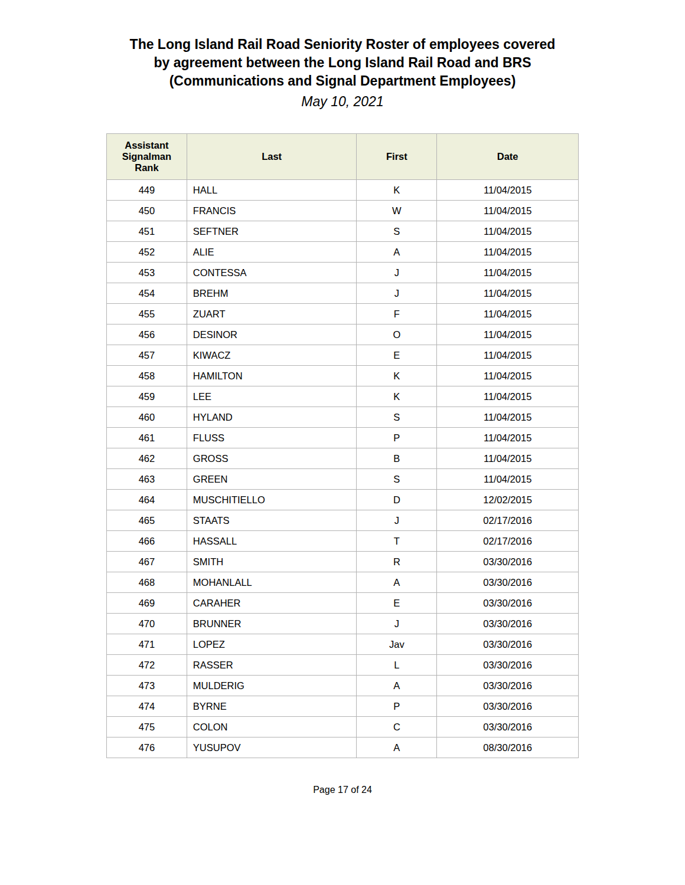The Long Island Rail Road Seniority Roster of employees covered
by agreement between the Long Island Rail Road and BRS
(Communications and Signal Department Employees)
May 10, 2021
| Assistant Signalman Rank | Last | First | Date |
| --- | --- | --- | --- |
| 449 | HALL | K | 11/04/2015 |
| 450 | FRANCIS | W | 11/04/2015 |
| 451 | SEFTNER | S | 11/04/2015 |
| 452 | ALIE | A | 11/04/2015 |
| 453 | CONTESSA | J | 11/04/2015 |
| 454 | BREHM | J | 11/04/2015 |
| 455 | ZUART | F | 11/04/2015 |
| 456 | DESINOR | O | 11/04/2015 |
| 457 | KIWACZ | E | 11/04/2015 |
| 458 | HAMILTON | K | 11/04/2015 |
| 459 | LEE | K | 11/04/2015 |
| 460 | HYLAND | S | 11/04/2015 |
| 461 | FLUSS | P | 11/04/2015 |
| 462 | GROSS | B | 11/04/2015 |
| 463 | GREEN | S | 11/04/2015 |
| 464 | MUSCHITIELLO | D | 12/02/2015 |
| 465 | STAATS | J | 02/17/2016 |
| 466 | HASSALL | T | 02/17/2016 |
| 467 | SMITH | R | 03/30/2016 |
| 468 | MOHANLALL | A | 03/30/2016 |
| 469 | CARAHER | E | 03/30/2016 |
| 470 | BRUNNER | J | 03/30/2016 |
| 471 | LOPEZ | Jav | 03/30/2016 |
| 472 | RASSER | L | 03/30/2016 |
| 473 | MULDERIG | A | 03/30/2016 |
| 474 | BYRNE | P | 03/30/2016 |
| 475 | COLON | C | 03/30/2016 |
| 476 | YUSUPOV | A | 08/30/2016 |
Page 17 of 24